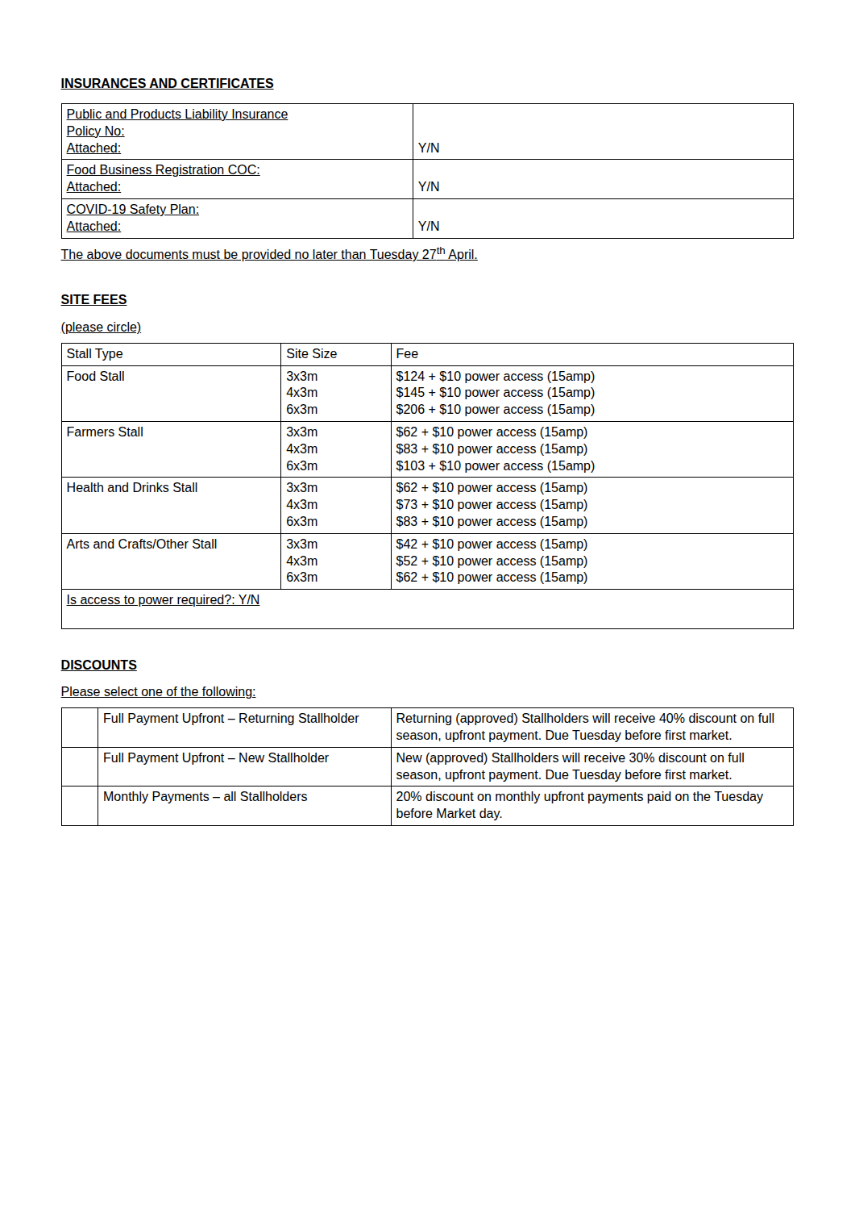Insurances and Certificates
| Public and Products Liability Insurance Policy No: Attached: | Y/N |
| Food Business Registration COC: Attached: | Y/N |
| COVID-19 Safety Plan: Attached: | Y/N |
The above documents must be provided no later than Tuesday 27th April.
Site Fees
(please circle)
| Stall Type | Site Size | Fee |
| Food Stall | 3x3m 4x3m 6x3m | $124 + $10 power access (15amp) $145 + $10 power access (15amp) $206 + $10 power access (15amp) |
| Farmers Stall | 3x3m 4x3m 6x3m | $62 + $10 power access (15amp) $83 + $10 power access (15amp) $103 + $10 power access (15amp) |
| Health and Drinks Stall | 3x3m 4x3m 6x3m | $62 + $10 power access (15amp) $73 + $10 power access (15amp) $83 + $10 power access (15amp) |
| Arts and Crafts/Other Stall | 3x3m 4x3m 6x3m | $42 + $10 power access (15amp) $52 + $10 power access (15amp) $62 + $10 power access (15amp) |
| Is access to power required?: Y/N |
Discounts
Please select one of the following:
| | Full Payment Upfront – Returning Stallholder | Returning (approved) Stallholders will receive 40% discount on full season, upfront payment. Due Tuesday before first market. |
| | Full Payment Upfront – New Stallholder | New (approved) Stallholders will receive 30% discount on full season, upfront payment. Due Tuesday before first market. |
| | Monthly Payments – all Stallholders | 20% discount on monthly upfront payments paid on the Tuesday before Market day. |